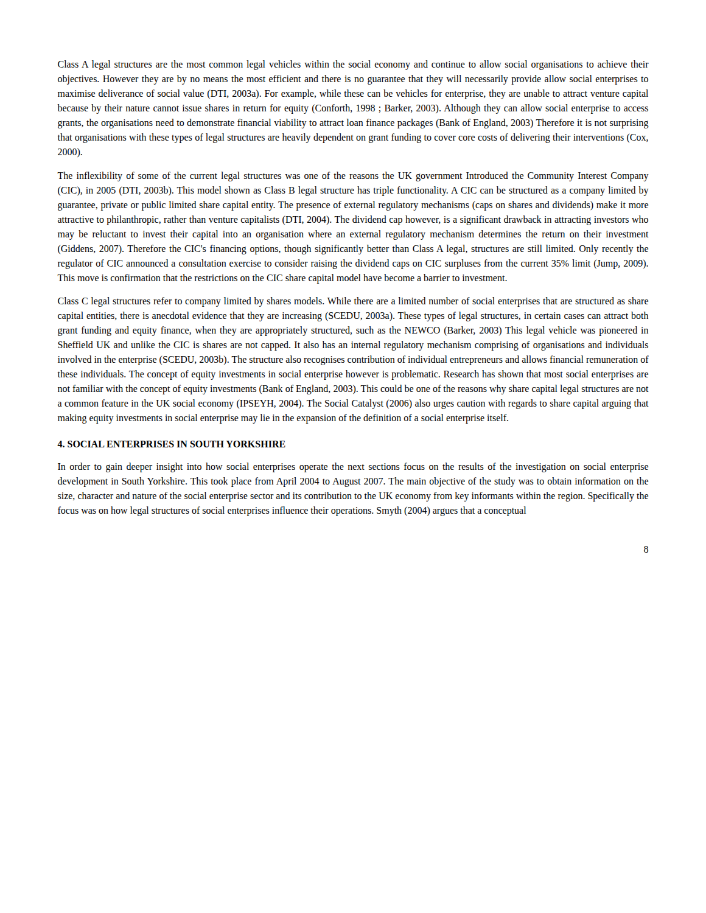Class A legal structures are the most common legal vehicles within the social economy and continue to allow social organisations to achieve their objectives. However they are by no means the most efficient and there is no guarantee that they will necessarily provide allow social enterprises to maximise deliverance of social value (DTI, 2003a). For example, while these can be vehicles for enterprise, they are unable to attract venture capital because by their nature cannot issue shares in return for equity (Conforth, 1998 ; Barker, 2003). Although they can allow social enterprise to access grants, the organisations need to demonstrate financial viability to attract loan finance packages (Bank of England, 2003) Therefore it is not surprising that organisations with these types of legal structures are heavily dependent on grant funding to cover core costs of delivering their interventions (Cox, 2000).
The inflexibility of some of the current legal structures was one of the reasons the UK government Introduced the Community Interest Company (CIC), in 2005 (DTI, 2003b). This model shown as Class B legal structure has triple functionality. A CIC can be structured as a company limited by guarantee, private or public limited share capital entity. The presence of external regulatory mechanisms (caps on shares and dividends) make it more attractive to philanthropic, rather than venture capitalists (DTI, 2004). The dividend cap however, is a significant drawback in attracting investors who may be reluctant to invest their capital into an organisation where an external regulatory mechanism determines the return on their investment (Giddens, 2007). Therefore the CIC's financing options, though significantly better than Class A legal, structures are still limited. Only recently the regulator of CIC announced a consultation exercise to consider raising the dividend caps on CIC surpluses from the current 35% limit (Jump, 2009). This move is confirmation that the restrictions on the CIC share capital model have become a barrier to investment.
Class C legal structures refer to company limited by shares models. While there are a limited number of social enterprises that are structured as share capital entities, there is anecdotal evidence that they are increasing (SCEDU, 2003a). These types of legal structures, in certain cases can attract both grant funding and equity finance, when they are appropriately structured, such as the NEWCO (Barker, 2003) This legal vehicle was pioneered in Sheffield UK and unlike the CIC is shares are not capped. It also has an internal regulatory mechanism comprising of organisations and individuals involved in the enterprise (SCEDU, 2003b). The structure also recognises contribution of individual entrepreneurs and allows financial remuneration of these individuals. The concept of equity investments in social enterprise however is problematic. Research has shown that most social enterprises are not familiar with the concept of equity investments (Bank of England, 2003). This could be one of the reasons why share capital legal structures are not a common feature in the UK social economy (IPSEYH, 2004). The Social Catalyst (2006) also urges caution with regards to share capital arguing that making equity investments in social enterprise may lie in the expansion of the definition of a social enterprise itself.
4. SOCIAL ENTERPRISES IN SOUTH YORKSHIRE
In order to gain deeper insight into how social enterprises operate the next sections focus on the results of the investigation on social enterprise development in South Yorkshire. This took place from April 2004 to August 2007. The main objective of the study was to obtain information on the size, character and nature of the social enterprise sector and its contribution to the UK economy from key informants within the region. Specifically the focus was on how legal structures of social enterprises influence their operations. Smyth (2004) argues that a conceptual
8